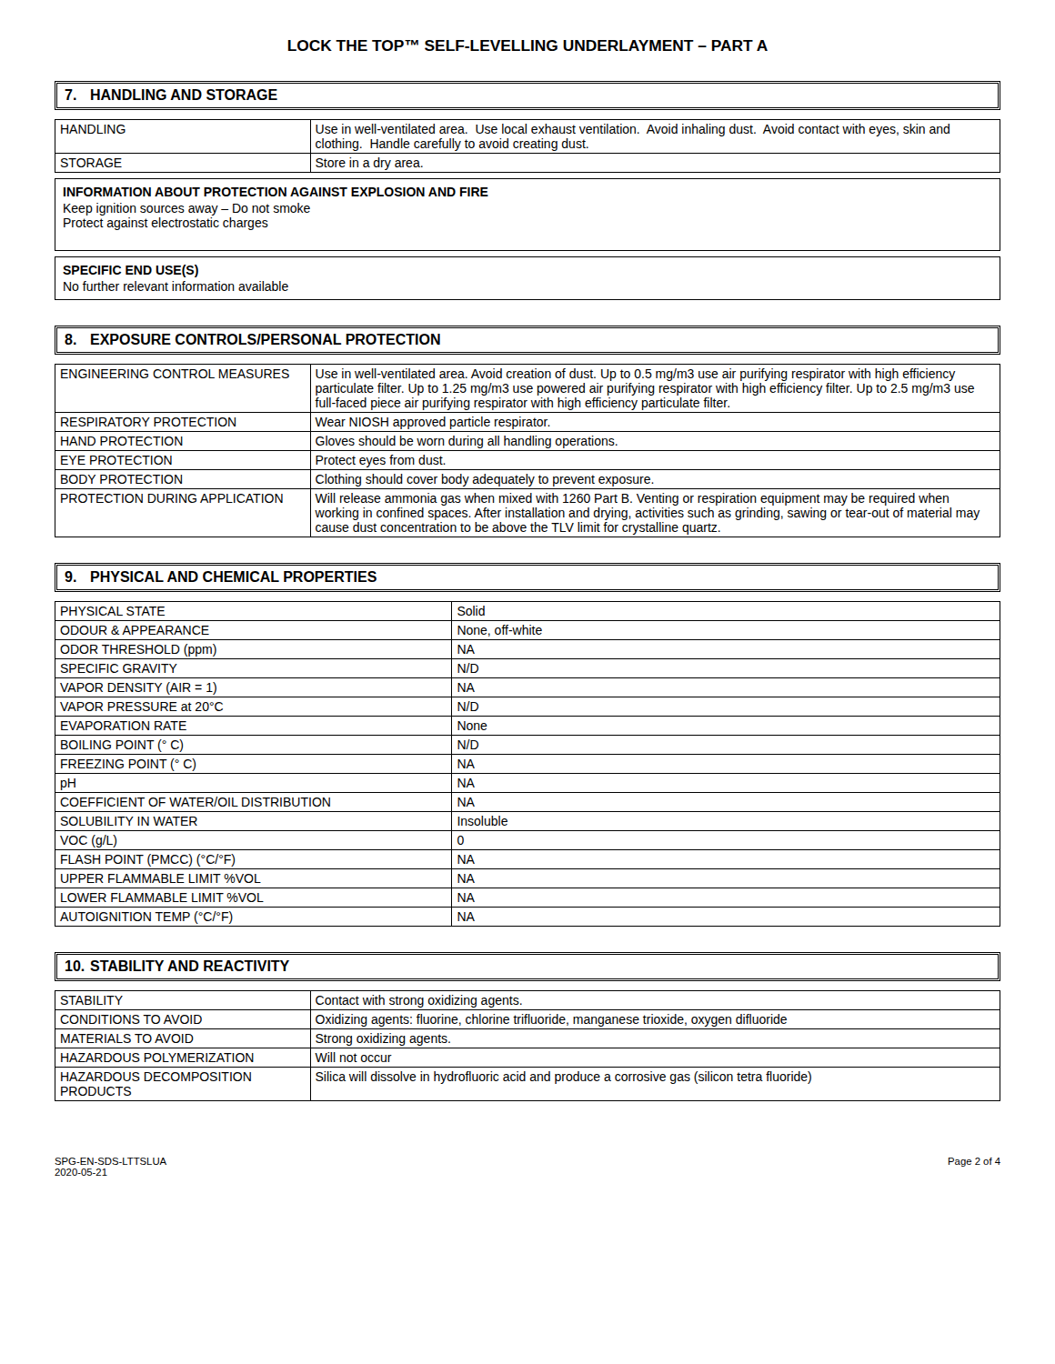LOCK THE TOP™ SELF-LEVELLING UNDERLAYMENT – PART A
7. HANDLING AND STORAGE
| HANDLING | Use in well-ventilated area. Use local exhaust ventilation. Avoid inhaling dust. Avoid contact with eyes, skin and clothing. Handle carefully to avoid creating dust. |
| STORAGE | Store in a dry area. |
INFORMATION ABOUT PROTECTION AGAINST EXPLOSION AND FIRE
Keep ignition sources away – Do not smoke
Protect against electrostatic charges
SPECIFIC END USE(S)
No further relevant information available
8. EXPOSURE CONTROLS/PERSONAL PROTECTION
| ENGINEERING CONTROL MEASURES | Use in well-ventilated area. Avoid creation of dust. Up to 0.5 mg/m3 use air purifying respirator with high efficiency particulate filter. Up to 1.25 mg/m3 use powered air purifying respirator with high efficiency filter. Up to 2.5 mg/m3 use full-faced piece air purifying respirator with high efficiency particulate filter. |
| RESPIRATORY PROTECTION | Wear NIOSH approved particle respirator. |
| HAND PROTECTION | Gloves should be worn during all handling operations. |
| EYE PROTECTION | Protect eyes from dust. |
| BODY PROTECTION | Clothing should cover body adequately to prevent exposure. |
| PROTECTION DURING APPLICATION | Will release ammonia gas when mixed with 1260 Part B. Venting or respiration equipment may be required when working in confined spaces. After installation and drying, activities such as grinding, sawing or tear-out of material may cause dust concentration to be above the TLV limit for crystalline quartz. |
9. PHYSICAL AND CHEMICAL PROPERTIES
| PHYSICAL STATE | Solid |
| ODOUR & APPEARANCE | None, off-white |
| ODOR THRESHOLD (ppm) | NA |
| SPECIFIC GRAVITY | N/D |
| VAPOR DENSITY (AIR = 1) | NA |
| VAPOR PRESSURE at 20°C | N/D |
| EVAPORATION RATE | None |
| BOILING POINT (° C) | N/D |
| FREEZING POINT (° C) | NA |
| pH | NA |
| COEFFICIENT OF WATER/OIL DISTRIBUTION | NA |
| SOLUBILITY IN WATER | Insoluble |
| VOC (g/L) | 0 |
| FLASH POINT (PMCC) (°C/°F) | NA |
| UPPER FLAMMABLE LIMIT %VOL | NA |
| LOWER FLAMMABLE LIMIT %VOL | NA |
| AUTOIGNITION TEMP (°C/°F) | NA |
10. STABILITY AND REACTIVITY
| STABILITY | Contact with strong oxidizing agents. |
| CONDITIONS TO AVOID | Oxidizing agents: fluorine, chlorine trifluoride, manganese trioxide, oxygen difluoride |
| MATERIALS TO AVOID | Strong oxidizing agents. |
| HAZARDOUS POLYMERIZATION | Will not occur |
| HAZARDOUS DECOMPOSITION PRODUCTS | Silica will dissolve in hydrofluoric acid and produce a corrosive gas (silicon tetra fluoride) |
SPG-EN-SDS-LTTSLUA
2020-05-21
Page 2 of 4